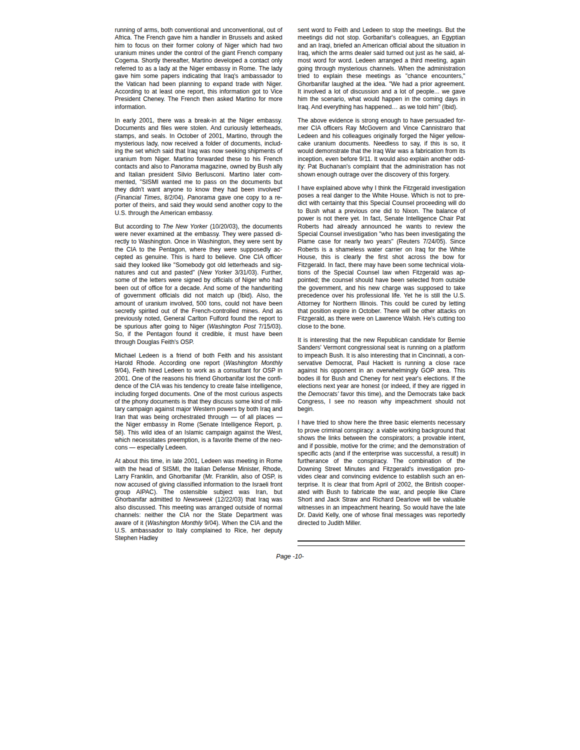running of arms, both conventional and unconventional, out of Africa. The French gave him a handler in Brussels and asked him to focus on their former colony of Niger which had two uranium mines under the control of the giant French company Cogema. Shortly thereafter, Martino developed a contact only referred to as a lady at the Niger embassy in Rome. The lady gave him some papers indicating that Iraq's ambassador to the Vatican had been planning to expand trade with Niger. According to at least one report, this information got to Vice President Cheney. The French then asked Martino for more information.
In early 2001, there was a break-in at the Niger embassy. Documents and files were stolen. And curiously letterheads, stamps, and seals. In October of 2001, Martino, through the mysterious lady, now received a folder of documents, including the set which said that Iraq was now seeking shipments of uranium from Niger. Martino forwarded these to his French contacts and also to Panorama magazine, owned by Bush ally and Italian president Silvio Berlusconi. Martino later commented, "SISMI wanted me to pass on the documents but they didn't want anyone to know they had been involved" (Financial Times, 8/2/04). Panorama gave one copy to a reporter of theirs, and said they would send another copy to the U.S. through the American embassy.
But according to The New Yorker (10/20/03), the documents were never examined at the embassy. They were passed directly to Washington. Once in Washington, they were sent by the CIA to the Pentagon, where they were supposedly accepted as genuine. This is hard to believe. One CIA officer said they looked like "Somebody got old letterheads and signatures and cut and pasted" (New Yorker 3/31/03). Further, some of the letters were signed by officials of Niger who had been out of office for a decade. And some of the handwriting of government officials did not match up (Ibid). Also, the amount of uranium involved, 500 tons, could not have been secretly spirited out of the French-controlled mines. And as previously noted, General Carlton Fulford found the report to be spurious after going to Niger (Washington Post 7/15/03). So, if the Pentagon found it credible, it must have been through Douglas Feith's OSP.
Michael Ledeen is a friend of both Feith and his assistant Harold Rhode. According one report (Washington Monthly 9/04), Feith hired Ledeen to work as a consultant for OSP in 2001. One of the reasons his friend Ghorbanifar lost the confidence of the CIA was his tendency to create false intelligence, including forged documents. One of the most curious aspects of the phony documents is that they discuss some kind of military campaign against major Western powers by both Iraq and Iran that was being orchestrated through — of all places — the Niger embassy in Rome (Senate Intelligence Report, p. 58). This wild idea of an Islamic campaign against the West, which necessitates preemption, is a favorite theme of the neocons — especially Ledeen.
At about this time, in late 2001, Ledeen was meeting in Rome with the head of SISMI, the Italian Defense Minister, Rhode, Larry Franklin, and Ghorbanifar (Mr. Franklin, also of OSP, is now accused of giving classified information to the Israeli front group AIPAC). The ostensible subject was Iran, but Ghorbanifar admitted to Newsweek (12/22/03) that Iraq was also discussed. This meeting was arranged outside of normal channels: neither the CIA nor the State Department was aware of it (Washington Monthly 9/04). When the CIA and the U.S. ambassador to Italy complained to Rice, her deputy Stephen Hadley
sent word to Feith and Ledeen to stop the meetings. But the meetings did not stop. Gorbanifar's colleagues, an Egyptian and an Iraqi, briefed an American official about the situation in Iraq, which the arms dealer said turned out just as he said, almost word for word. Ledeen arranged a third meeting, again going through mysterious channels. When the administration tried to explain these meetings as "chance encounters," Ghorbanifar laughed at the idea. "We had a prior agreement. It involved a lot of discussion and a lot of people... we gave him the scenario, what would happen in the coming days in Iraq. And everything has happened… as we told him" (Ibid).
The above evidence is strong enough to have persuaded former CIA officers Ray McGovern and Vince Cannistraro that Ledeen and his colleagues originally forged the Niger yellowcake uranium documents. Needless to say, if this is so, it would demonstrate that the Iraq War was a fabrication from its inception, even before 9/11. It would also explain another oddity: Pat Buchanan's complaint that the administration has not shown enough outrage over the discovery of this forgery.
I have explained above why I think the Fitzgerald investigation poses a real danger to the White House. Which is not to predict with certainty that this Special Counsel proceeding will do to Bush what a previous one did to Nixon. The balance of power is not there yet. In fact, Senate Intelligence Chair Pat Roberts had already announced he wants to review the Special Counsel investigation "who has been investigating the Plame case for nearly two years" (Reuters 7/24/05). Since Roberts is a shameless water carrier on Iraq for the White House, this is clearly the first shot across the bow for Fitzgerald. In fact, there may have been some technical violations of the Special Counsel law when Fitzgerald was appointed; the counsel should have been selected from outside the government, and his new charge was supposed to take precedence over his professional life. Yet he is still the U.S. Attorney for Northern Illinois. This could be cured by letting that position expire in October. There will be other attacks on Fitzgerald, as there were on Lawrence Walsh. He's cutting too close to the bone.
It is interesting that the new Republican candidate for Bernie Sanders' Vermont congressional seat is running on a platform to impeach Bush. It is also interesting that in Cincinnati, a conservative Democrat, Paul Hackett is running a close race against his opponent in an overwhelmingly GOP area. This bodes ill for Bush and Cheney for next year's elections. If the elections next year are honest (or indeed, if they are rigged in the Democrats' favor this time), and the Democrats take back Congress, I see no reason why impeachment should not begin.
I have tried to show here the three basic elements necessary to prove criminal conspiracy: a viable working background that shows the links between the conspirators; a provable intent, and if possible, motive for the crime; and the demonstration of specific acts (and if the enterprise was successful, a result) in furtherance of the conspiracy. The combination of the Downing Street Minutes and Fitzgerald's investigation provides clear and convincing evidence to establish such an enterprise. It is clear that from April of 2002, the British cooperated with Bush to fabricate the war, and people like Clare Short and Jack Straw and Richard Dearlove will be valuable witnesses in an impeachment hearing. So would have the late Dr. David Kelly, one of whose final messages was reportedly directed to Judith Miller.
Page -10-